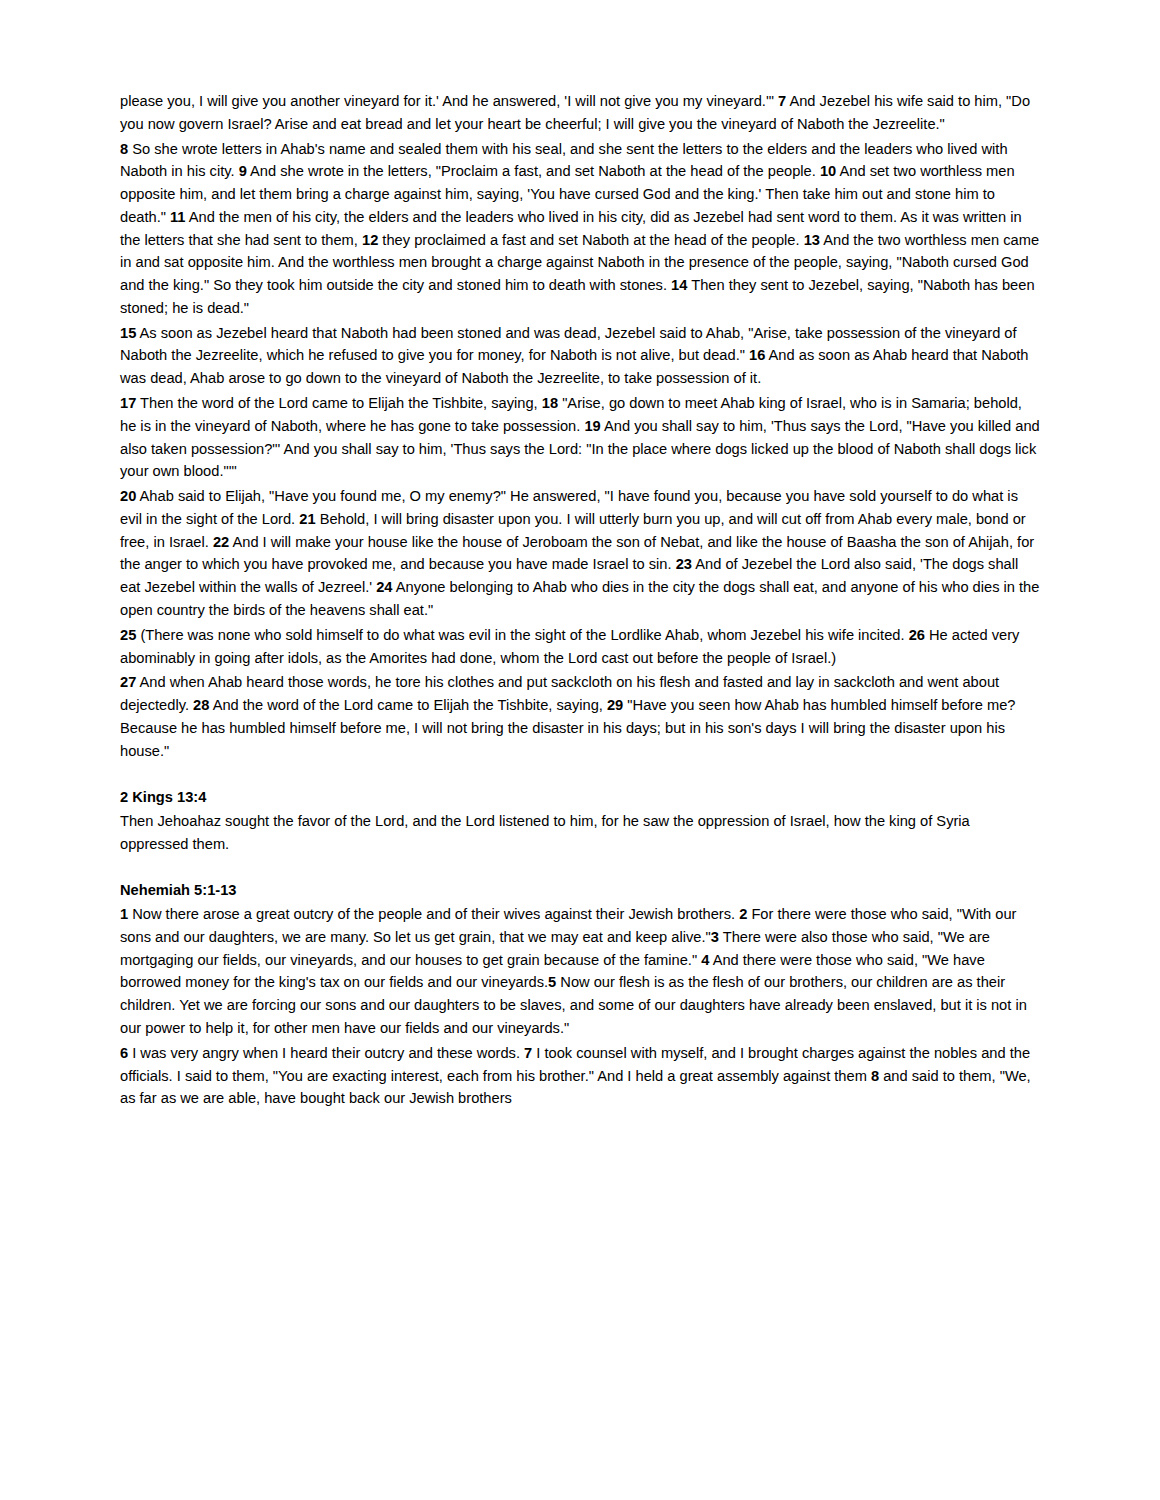please you, I will give you another vineyard for it.' And he answered, 'I will not give you my vineyard.'" 7 And Jezebel his wife said to him, "Do you now govern Israel? Arise and eat bread and let your heart be cheerful; I will give you the vineyard of Naboth the Jezreelite."
8 So she wrote letters in Ahab's name and sealed them with his seal, and she sent the letters to the elders and the leaders who lived with Naboth in his city. 9 And she wrote in the letters, "Proclaim a fast, and set Naboth at the head of the people. 10 And set two worthless men opposite him, and let them bring a charge against him, saying, 'You have cursed God and the king.' Then take him out and stone him to death." 11 And the men of his city, the elders and the leaders who lived in his city, did as Jezebel had sent word to them. As it was written in the letters that she had sent to them, 12 they proclaimed a fast and set Naboth at the head of the people. 13 And the two worthless men came in and sat opposite him. And the worthless men brought a charge against Naboth in the presence of the people, saying, "Naboth cursed God and the king." So they took him outside the city and stoned him to death with stones. 14 Then they sent to Jezebel, saying, "Naboth has been stoned; he is dead."
15 As soon as Jezebel heard that Naboth had been stoned and was dead, Jezebel said to Ahab, "Arise, take possession of the vineyard of Naboth the Jezreelite, which he refused to give you for money, for Naboth is not alive, but dead." 16 And as soon as Ahab heard that Naboth was dead, Ahab arose to go down to the vineyard of Naboth the Jezreelite, to take possession of it.
17 Then the word of the Lord came to Elijah the Tishbite, saying, 18 "Arise, go down to meet Ahab king of Israel, who is in Samaria; behold, he is in the vineyard of Naboth, where he has gone to take possession. 19 And you shall say to him, 'Thus says the Lord, "Have you killed and also taken possession?"' And you shall say to him, 'Thus says the Lord: "In the place where dogs licked up the blood of Naboth shall dogs lick your own blood."'"
20 Ahab said to Elijah, "Have you found me, O my enemy?" He answered, "I have found you, because you have sold yourself to do what is evil in the sight of the Lord. 21 Behold, I will bring disaster upon you. I will utterly burn you up, and will cut off from Ahab every male, bond or free, in Israel. 22 And I will make your house like the house of Jeroboam the son of Nebat, and like the house of Baasha the son of Ahijah, for the anger to which you have provoked me, and because you have made Israel to sin. 23 And of Jezebel the Lord also said, 'The dogs shall eat Jezebel within the walls of Jezreel.' 24 Anyone belonging to Ahab who dies in the city the dogs shall eat, and anyone of his who dies in the open country the birds of the heavens shall eat."
25 (There was none who sold himself to do what was evil in the sight of the Lordlike Ahab, whom Jezebel his wife incited. 26 He acted very abominably in going after idols, as the Amorites had done, whom the Lord cast out before the people of Israel.)
27 And when Ahab heard those words, he tore his clothes and put sackcloth on his flesh and fasted and lay in sackcloth and went about dejectedly. 28 And the word of the Lord came to Elijah the Tishbite, saying, 29 "Have you seen how Ahab has humbled himself before me? Because he has humbled himself before me, I will not bring the disaster in his days; but in his son's days I will bring the disaster upon his house."
2 Kings 13:4
Then Jehoahaz sought the favor of the Lord, and the Lord listened to him, for he saw the oppression of Israel, how the king of Syria oppressed them.
Nehemiah 5:1-13
1 Now there arose a great outcry of the people and of their wives against their Jewish brothers. 2 For there were those who said, "With our sons and our daughters, we are many. So let us get grain, that we may eat and keep alive."3 There were also those who said, "We are mortgaging our fields, our vineyards, and our houses to get grain because of the famine." 4 And there were those who said, "We have borrowed money for the king's tax on our fields and our vineyards.5 Now our flesh is as the flesh of our brothers, our children are as their children. Yet we are forcing our sons and our daughters to be slaves, and some of our daughters have already been enslaved, but it is not in our power to help it, for other men have our fields and our vineyards."
6 I was very angry when I heard their outcry and these words. 7 I took counsel with myself, and I brought charges against the nobles and the officials. I said to them, "You are exacting interest, each from his brother." And I held a great assembly against them 8 and said to them, "We, as far as we are able, have bought back our Jewish brothers